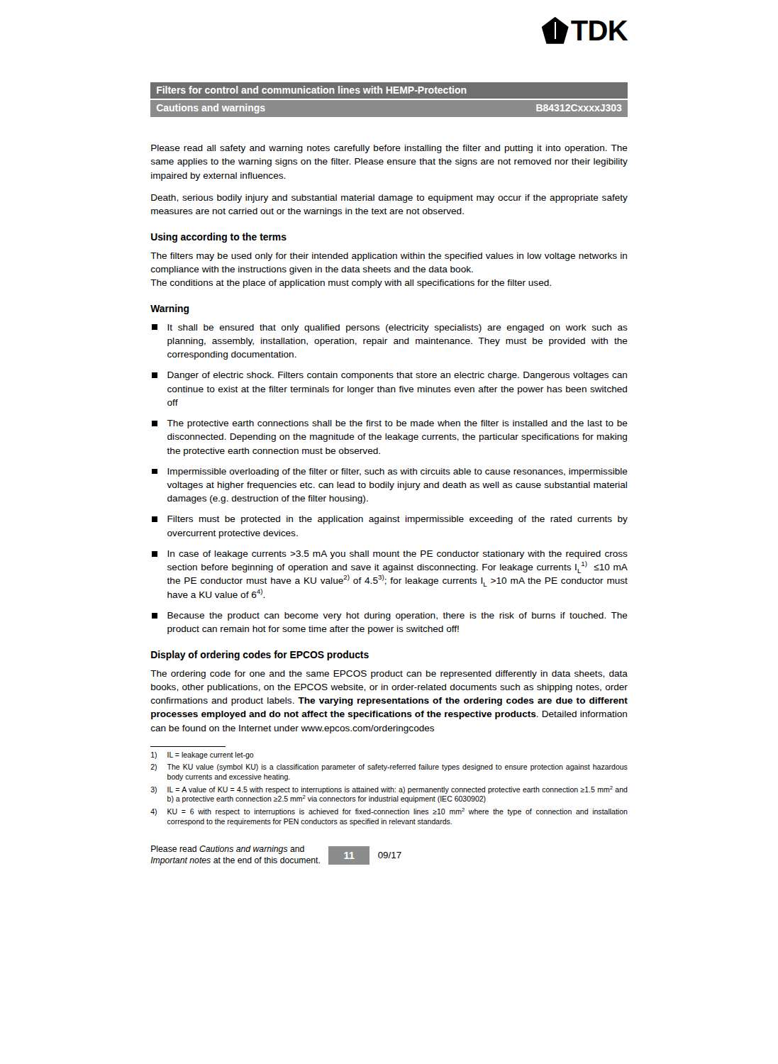TDK
Filters for control and communication lines with HEMP-Protection
Cautions and warnings B84312CxxxxJ303
Please read all safety and warning notes carefully before installing the filter and putting it into operation. The same applies to the warning signs on the filter. Please ensure that the signs are not removed nor their legibility impaired by external influences.
Death, serious bodily injury and substantial material damage to equipment may occur if the appropriate safety measures are not carried out or the warnings in the text are not observed.
Using according to the terms
The filters may be used only for their intended application within the specified values in low voltage networks in compliance with the instructions given in the data sheets and the data book.
The conditions at the place of application must comply with all specifications for the filter used.
Warning
It shall be ensured that only qualified persons (electricity specialists) are engaged on work such as planning, assembly, installation, operation, repair and maintenance. They must be provided with the corresponding documentation.
Danger of electric shock. Filters contain components that store an electric charge. Dangerous voltages can continue to exist at the filter terminals for longer than five minutes even after the power has been switched off
The protective earth connections shall be the first to be made when the filter is installed and the last to be disconnected. Depending on the magnitude of the leakage currents, the particular specifications for making the protective earth connection must be observed.
Impermissible overloading of the filter or filter, such as with circuits able to cause resonances, impermissible voltages at higher frequencies etc. can lead to bodily injury and death as well as cause substantial material damages (e.g. destruction of the filter housing).
Filters must be protected in the application against impermissible exceeding of the rated currents by overcurrent protective devices.
In case of leakage currents >3.5 mA you shall mount the PE conductor stationary with the required cross section before beginning of operation and save it against disconnecting. For leakage currents IL1) ≤10 mA the PE conductor must have a KU value2) of 4.53); for leakage currents IL >10 mA the PE conductor must have a KU value of 64).
Because the product can become very hot during operation, there is the risk of burns if touched. The product can remain hot for some time after the power is switched off!
Display of ordering codes for EPCOS products
The ordering code for one and the same EPCOS product can be represented differently in data sheets, data books, other publications, on the EPCOS website, or in order-related documents such as shipping notes, order confirmations and product labels. The varying representations of the ordering codes are due to different processes employed and do not affect the specifications of the respective products. Detailed information can be found on the Internet under www.epcos.com/orderingcodes
IL = leakage current let-go
The KU value (symbol KU) is a classification parameter of safety-referred failure types designed to ensure protection against hazardous body currents and excessive heating.
IL = A value of KU = 4.5 with respect to interruptions is attained with: a) permanently connected protective earth connection ≥1.5 mm2 and b) a protective earth connection ≥2.5 mm2 via connectors for industrial equipment (IEC 6030902)
KU = 6 with respect to interruptions is achieved for fixed-connection lines ≥10 mm2 where the type of connection and installation correspond to the requirements for PEN conductors as specified in relevant standards.
Please read Cautions and warnings and
Important notes at the end of this document.
11
09/17